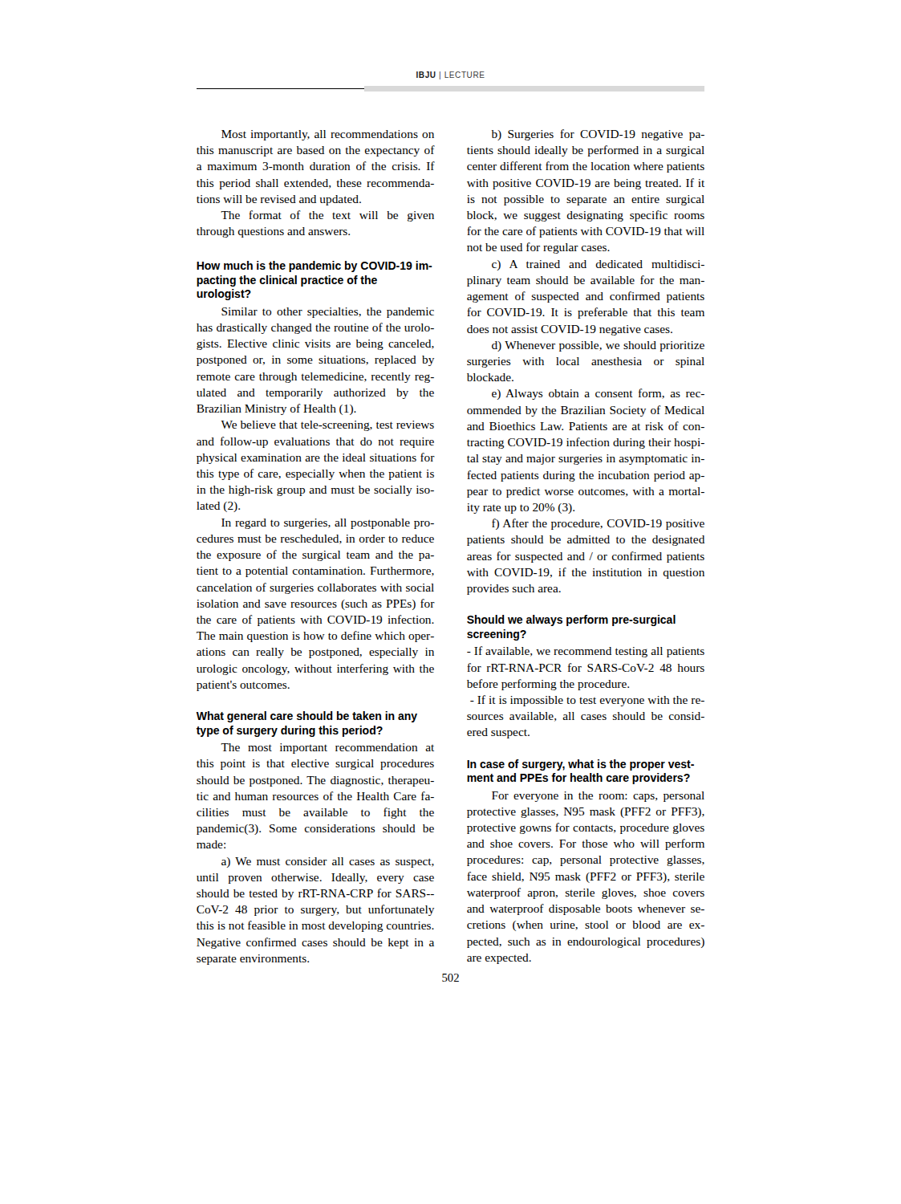IBJU | LECTURE
Most importantly, all recommendations on this manuscript are based on the expectancy of a maximum 3-month duration of the crisis. If this period shall extended, these recommendations will be revised and updated.
The format of the text will be given through questions and answers.
How much is the pandemic by COVID-19 impacting the clinical practice of the urologist?
Similar to other specialties, the pandemic has drastically changed the routine of the urologists. Elective clinic visits are being canceled, postponed or, in some situations, replaced by remote care through telemedicine, recently regulated and temporarily authorized by the Brazilian Ministry of Health (1).
We believe that tele-screening, test reviews and follow-up evaluations that do not require physical examination are the ideal situations for this type of care, especially when the patient is in the high-risk group and must be socially isolated (2).
In regard to surgeries, all postponable procedures must be rescheduled, in order to reduce the exposure of the surgical team and the patient to a potential contamination. Furthermore, cancelation of surgeries collaborates with social isolation and save resources (such as PPEs) for the care of patients with COVID-19 infection. The main question is how to define which operations can really be postponed, especially in urologic oncology, without interfering with the patient's outcomes.
What general care should be taken in any type of surgery during this period?
The most important recommendation at this point is that elective surgical procedures should be postponed. The diagnostic, therapeutic and human resources of the Health Care facilities must be available to fight the pandemic(3). Some considerations should be made:
a) We must consider all cases as suspect, until proven otherwise. Ideally, every case should be tested by rRT-RNA-CRP for SARS--CoV-2 48 prior to surgery, but unfortunately this is not feasible in most developing countries. Negative confirmed cases should be kept in a separate environments.
b) Surgeries for COVID-19 negative patients should ideally be performed in a surgical center different from the location where patients with positive COVID-19 are being treated. If it is not possible to separate an entire surgical block, we suggest designating specific rooms for the care of patients with COVID-19 that will not be used for regular cases.
c) A trained and dedicated multidisciplinary team should be available for the management of suspected and confirmed patients for COVID-19. It is preferable that this team does not assist COVID-19 negative cases.
d) Whenever possible, we should prioritize surgeries with local anesthesia or spinal blockade.
e) Always obtain a consent form, as recommended by the Brazilian Society of Medical and Bioethics Law. Patients are at risk of contracting COVID-19 infection during their hospital stay and major surgeries in asymptomatic infected patients during the incubation period appear to predict worse outcomes, with a mortality rate up to 20% (3).
f) After the procedure, COVID-19 positive patients should be admitted to the designated areas for suspected and / or confirmed patients with COVID-19, if the institution in question provides such area.
Should we always perform pre-surgical screening?
- If available, we recommend testing all patients for rRT-RNA-PCR for SARS-CoV-2 48 hours before performing the procedure.
- If it is impossible to test everyone with the resources available, all cases should be considered suspect.
In case of surgery, what is the proper vestment and PPEs for health care providers?
For everyone in the room: caps, personal protective glasses, N95 mask (PFF2 or PFF3), protective gowns for contacts, procedure gloves and shoe covers. For those who will perform procedures: cap, personal protective glasses, face shield, N95 mask (PFF2 or PFF3), sterile waterproof apron, sterile gloves, shoe covers and waterproof disposable boots whenever secretions (when urine, stool or blood are expected, such as in endourological procedures) are expected.
502